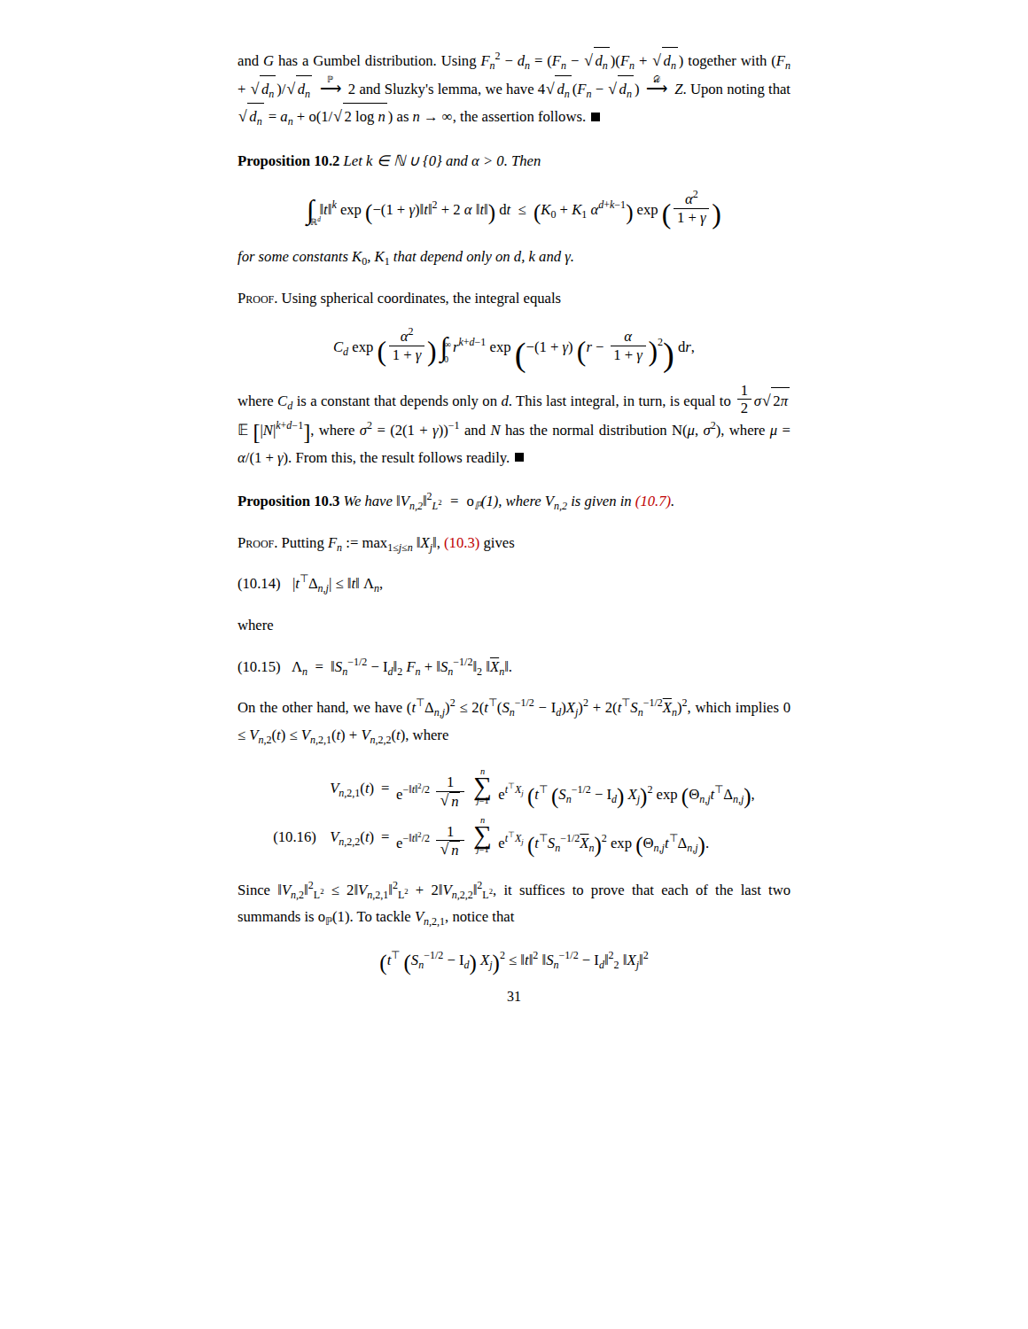and G has a Gumbel distribution. Using Fn2 − dn = (Fn − dn)(Fn + dn) together with (Fn + dn)/dn ℙ⟶ 2 and Sluzky's lemma, we have 4dn(Fn − dn) 𝒟⟶ Z. Upon noting that dn = an + o(1/2 log n) as n → ∞, the assertion follows.
Proposition 10.2 Let k ∈ ℕ ∪ {0} and α > 0. Then
∫ℝd ‖t‖k exp (−(1 + γ)‖t‖2 + 2 α ‖t‖) dt ≤ (K0 + K1 αd+k−1) exp (α21 + γ)
for some constants K0, K1 that depend only on d, k and γ.
Proof. Using spherical coordinates, the integral equals
Cd exp (α21 + γ) ∫∞0 rk+d−1 exp (−(1 + γ) (r − α 1 + γ)2) dr,
where Cd is a constant that depends only on d. This last integral, in turn, is equal to 12 σ 2π 𝔼 [|N|k+d−1], where σ2 = (2(1 + γ))−1 and N has the normal distribution N(μ, σ2), where μ = α/(1 + γ). From this, the result follows readily.
Proposition 10.3 We have ‖Vn,2‖2L2 = oℙ(1), where Vn,2 is given in (10.7).
Proof. Putting Fn := max1≤j≤n ‖Xj‖, (10.3) gives
(10.14) |t⊤Δn,j| ≤ ‖t‖ Λn,
where
(10.15) Λn = ‖Sn−1/2 − Id‖2 Fn + ‖Sn−1/2‖2 ‖Xn‖.
On the other hand, we have (t⊤Δn,j)2 ≤ 2(t⊤(Sn−1/2 − Id)Xj)2 + 2(t⊤Sn−1/2Xn)2, which implies 0 ≤ Vn,2(t) ≤ Vn,2,1(t) + Vn,2,2(t), where
| | V n ,2,1 ( t ) | = | e −‖ t ‖ 2 /2 1 n n ∑ j =1 e t ⊤ X j ( t ⊤ ( S n −1/2 − I d ) X j ) 2 exp ( Θ n , j t ⊤ Δ n , j ) , |
| (10.16) | V n ,2,2 ( t ) | = | e −‖ t ‖ 2 /2 1 n n ∑ j =1 e t ⊤ X j ( t ⊤ S n −1/2 X n ) 2 exp ( Θ n , j t ⊤ Δ n , j ) . |
Since ‖Vn,2‖2L2 ≤ 2‖Vn,2,1‖2L2 + 2‖Vn,2,2‖2L2, it suffices to prove that each of the last two summands is oℙ(1). To tackle Vn,2,1, notice that
(t⊤ (Sn−1/2 − Id) Xj)2 ≤ ‖t‖2 ‖Sn−1/2 − Id‖22 ‖Xj‖2
31